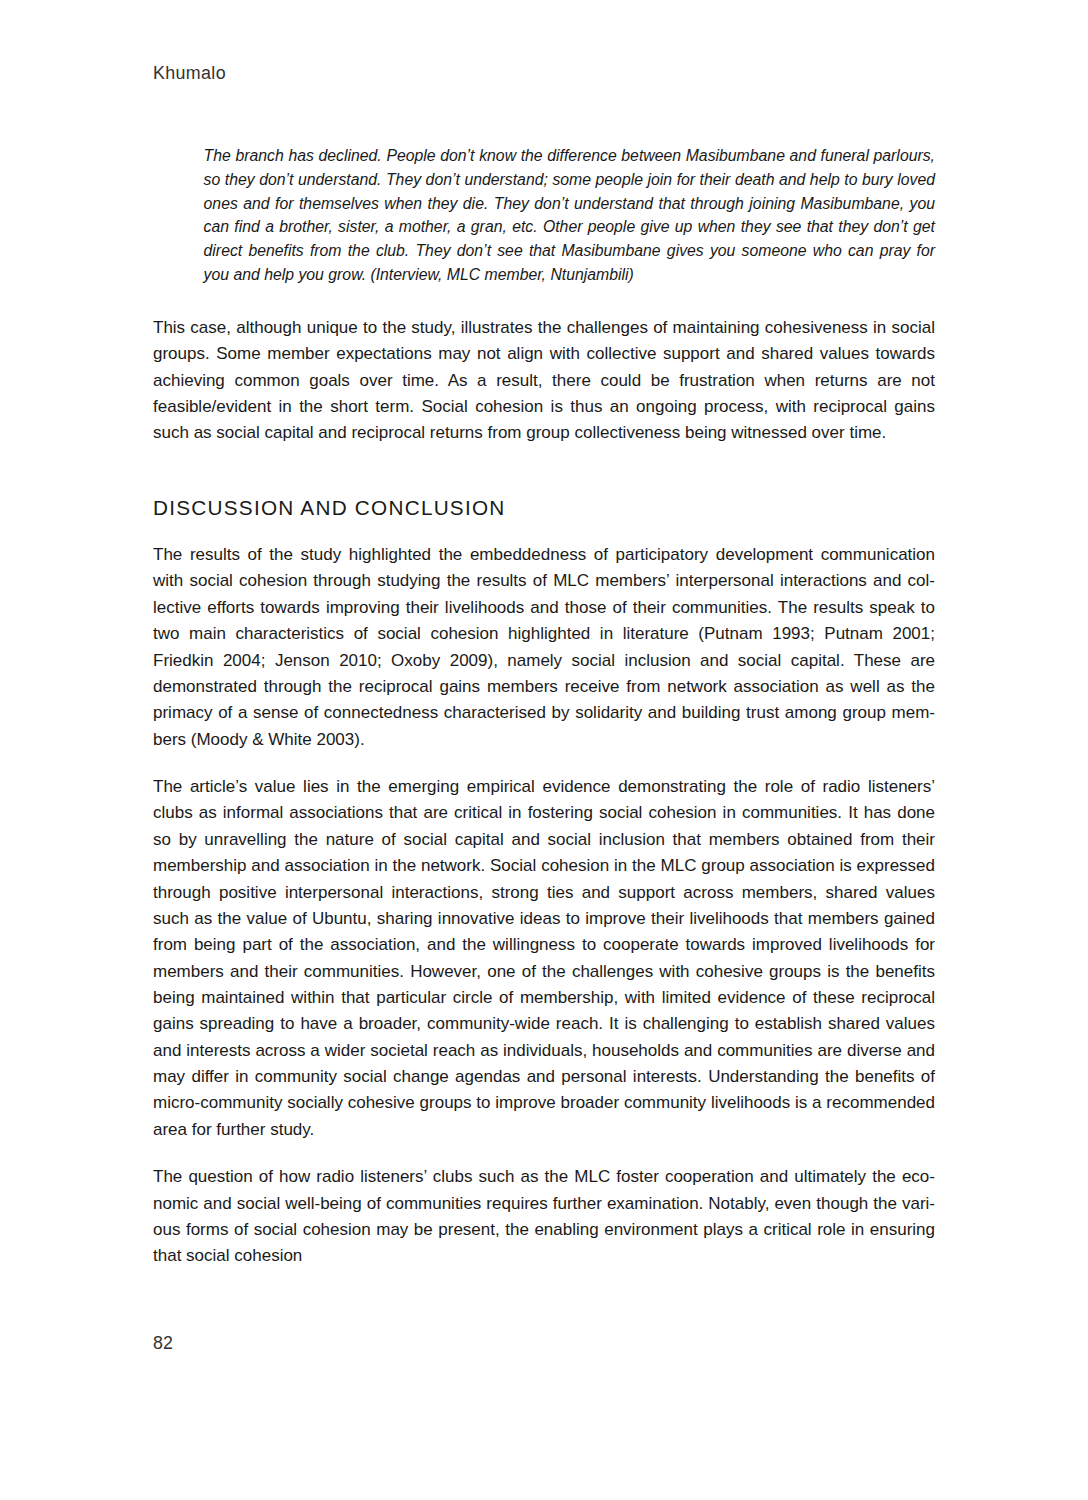Khumalo
The branch has declined. People don’t know the difference between Masibumbane and funeral parlours, so they don’t understand. They don’t understand; some people join for their death and help to bury loved ones and for themselves when they die. They don’t understand that through joining Masibumbane, you can find a brother, sister, a mother, a gran, etc. Other people give up when they see that they don’t get direct benefits from the club. They don’t see that Masibumbane gives you someone who can pray for you and help you grow. (Interview, MLC member, Ntunjambili)
This case, although unique to the study, illustrates the challenges of maintaining cohesiveness in social groups. Some member expectations may not align with collective support and shared values towards achieving common goals over time. As a result, there could be frustration when returns are not feasible/evident in the short term. Social cohesion is thus an ongoing process, with reciprocal gains such as social capital and reciprocal returns from group collectiveness being witnessed over time.
Discussion and Conclusion
The results of the study highlighted the embeddedness of participatory development communication with social cohesion through studying the results of MLC members’ interpersonal interactions and collective efforts towards improving their livelihoods and those of their communities. The results speak to two main characteristics of social cohesion highlighted in literature (Putnam 1993; Putnam 2001; Friedkin 2004; Jenson 2010; Oxoby 2009), namely social inclusion and social capital. These are demonstrated through the reciprocal gains members receive from network association as well as the primacy of a sense of connectedness characterised by solidarity and building trust among group members (Moody & White 2003).
The article’s value lies in the emerging empirical evidence demonstrating the role of radio listeners’ clubs as informal associations that are critical in fostering social cohesion in communities. It has done so by unravelling the nature of social capital and social inclusion that members obtained from their membership and association in the network. Social cohesion in the MLC group association is expressed through positive interpersonal interactions, strong ties and support across members, shared values such as the value of Ubuntu, sharing innovative ideas to improve their livelihoods that members gained from being part of the association, and the willingness to cooperate towards improved livelihoods for members and their communities. However, one of the challenges with cohesive groups is the benefits being maintained within that particular circle of membership, with limited evidence of these reciprocal gains spreading to have a broader, community-wide reach. It is challenging to establish shared values and interests across a wider societal reach as individuals, households and communities are diverse and may differ in community social change agendas and personal interests. Understanding the benefits of micro-community socially cohesive groups to improve broader community livelihoods is a recommended area for further study.
The question of how radio listeners’ clubs such as the MLC foster cooperation and ultimately the economic and social well-being of communities requires further examination. Notably, even though the various forms of social cohesion may be present, the enabling environment plays a critical role in ensuring that social cohesion
82